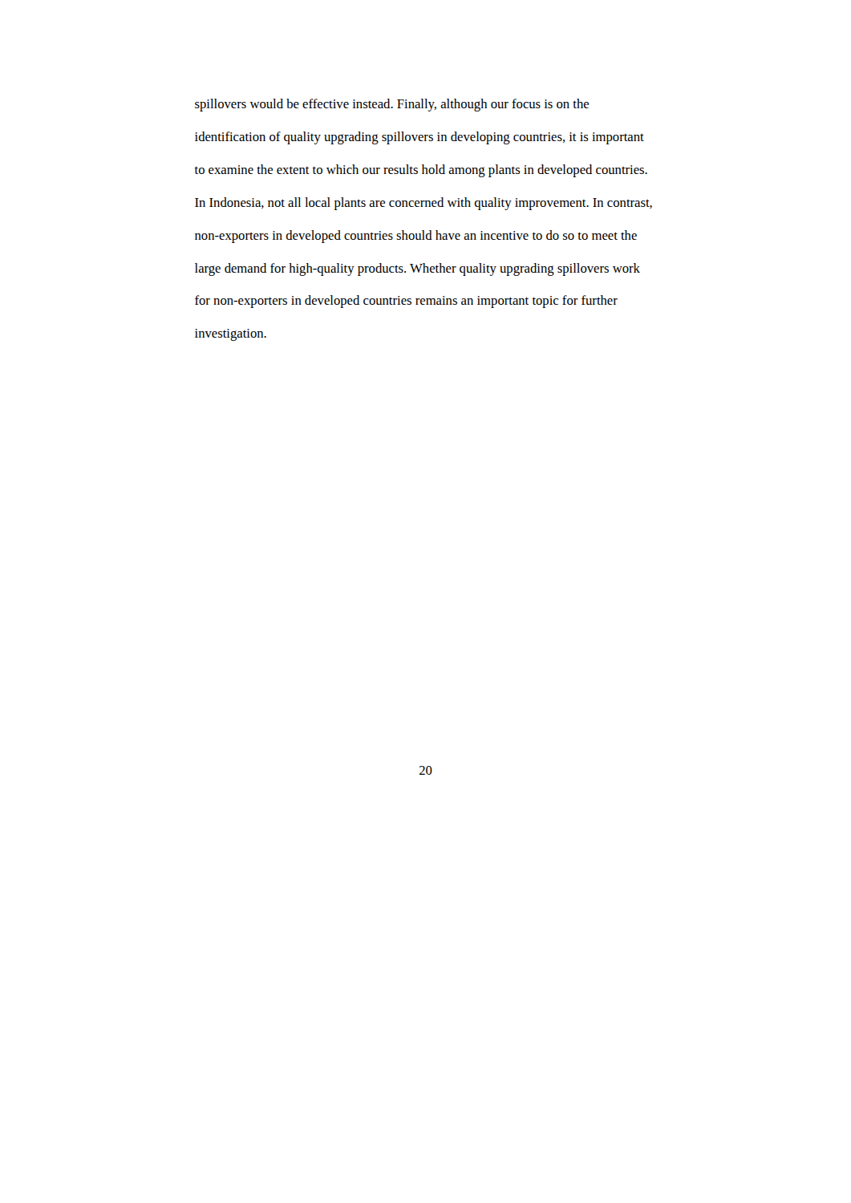spillovers would be effective instead. Finally, although our focus is on the identification of quality upgrading spillovers in developing countries, it is important to examine the extent to which our results hold among plants in developed countries. In Indonesia, not all local plants are concerned with quality improvement. In contrast, non-exporters in developed countries should have an incentive to do so to meet the large demand for high-quality products. Whether quality upgrading spillovers work for non-exporters in developed countries remains an important topic for further investigation.
20